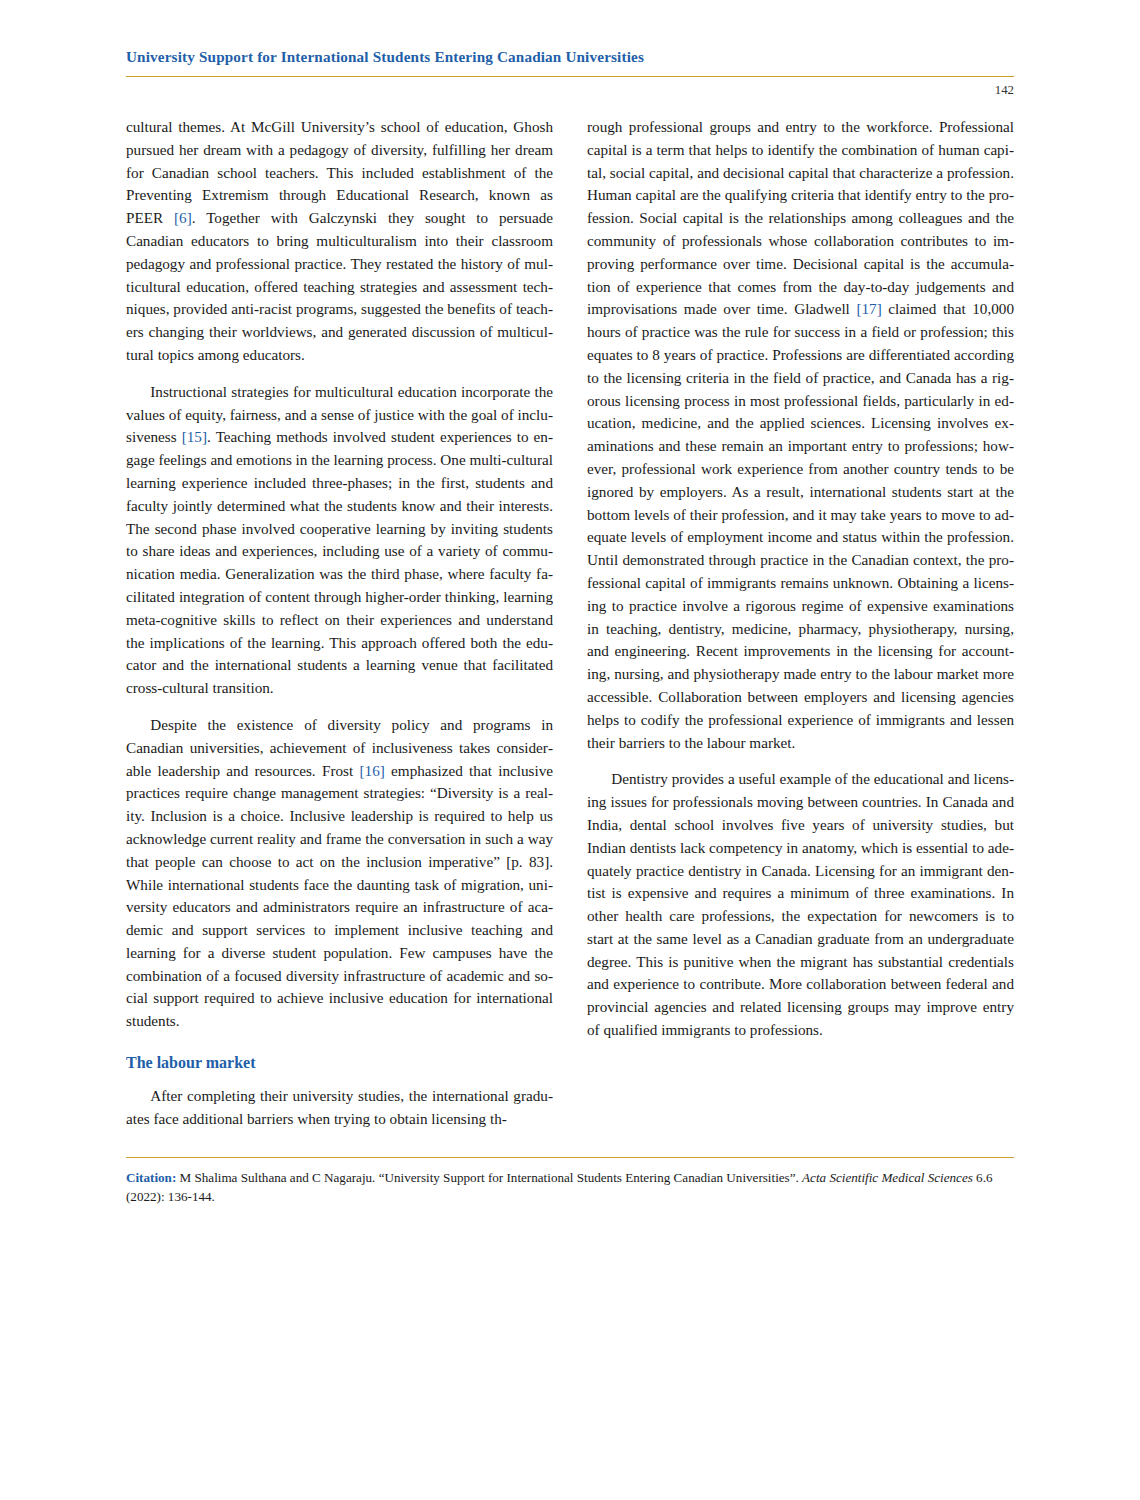University Support for International Students Entering Canadian Universities
142
cultural themes. At McGill University’s school of education, Ghosh pursued her dream with a pedagogy of diversity, fulfilling her dream for Canadian school teachers. This included establishment of the Preventing Extremism through Educational Research, known as PEER [6]. Together with Galczynski they sought to persuade Canadian educators to bring multiculturalism into their classroom pedagogy and professional practice. They restated the history of multicultural education, offered teaching strategies and assessment techniques, provided anti-racist programs, suggested the benefits of teachers changing their worldviews, and generated discussion of multicultural topics among educators.
Instructional strategies for multicultural education incorporate the values of equity, fairness, and a sense of justice with the goal of inclusiveness [15]. Teaching methods involved student experiences to engage feelings and emotions in the learning process. One multi-cultural learning experience included three-phases; in the first, students and faculty jointly determined what the students know and their interests. The second phase involved cooperative learning by inviting students to share ideas and experiences, including use of a variety of communication media. Generalization was the third phase, where faculty facilitated integration of content through higher-order thinking, learning meta-cognitive skills to reflect on their experiences and understand the implications of the learning. This approach offered both the educator and the international students a learning venue that facilitated cross-cultural transition.
Despite the existence of diversity policy and programs in Canadian universities, achievement of inclusiveness takes considerable leadership and resources. Frost [16] emphasized that inclusive practices require change management strategies: “Diversity is a reality. Inclusion is a choice. Inclusive leadership is required to help us acknowledge current reality and frame the conversation in such a way that people can choose to act on the inclusion imperative” [p. 83]. While international students face the daunting task of migration, university educators and administrators require an infrastructure of academic and support services to implement inclusive teaching and learning for a diverse student population. Few campuses have the combination of a focused diversity infrastructure of academic and social support required to achieve inclusive education for international students.
The labour market
After completing their university studies, the international graduates face additional barriers when trying to obtain licensing th-
rough professional groups and entry to the workforce. Professional capital is a term that helps to identify the combination of human capital, social capital, and decisional capital that characterize a profession. Human capital are the qualifying criteria that identify entry to the profession. Social capital is the relationships among colleagues and the community of professionals whose collaboration contributes to improving performance over time. Decisional capital is the accumulation of experience that comes from the day-to-day judgements and improvisations made over time. Gladwell [17] claimed that 10,000 hours of practice was the rule for success in a field or profession; this equates to 8 years of practice. Professions are differentiated according to the licensing criteria in the field of practice, and Canada has a rigorous licensing process in most professional fields, particularly in education, medicine, and the applied sciences. Licensing involves examinations and these remain an important entry to professions; however, professional work experience from another country tends to be ignored by employers. As a result, international students start at the bottom levels of their profession, and it may take years to move to adequate levels of employment income and status within the profession. Until demonstrated through practice in the Canadian context, the professional capital of immigrants remains unknown. Obtaining a licensing to practice involve a rigorous regime of expensive examinations in teaching, dentistry, medicine, pharmacy, physiotherapy, nursing, and engineering. Recent improvements in the licensing for accounting, nursing, and physiotherapy made entry to the labour market more accessible. Collaboration between employers and licensing agencies helps to codify the professional experience of immigrants and lessen their barriers to the labour market.
Dentistry provides a useful example of the educational and licensing issues for professionals moving between countries. In Canada and India, dental school involves five years of university studies, but Indian dentists lack competency in anatomy, which is essential to adequately practice dentistry in Canada. Licensing for an immigrant dentist is expensive and requires a minimum of three examinations. In other health care professions, the expectation for newcomers is to start at the same level as a Canadian graduate from an undergraduate degree. This is punitive when the migrant has substantial credentials and experience to contribute. More collaboration between federal and provincial agencies and related licensing groups may improve entry of qualified immigrants to professions.
Citation: M Shalima Sulthana and C Nagaraju. “University Support for International Students Entering Canadian Universities”. Acta Scientific Medical Sciences 6.6 (2022): 136-144.